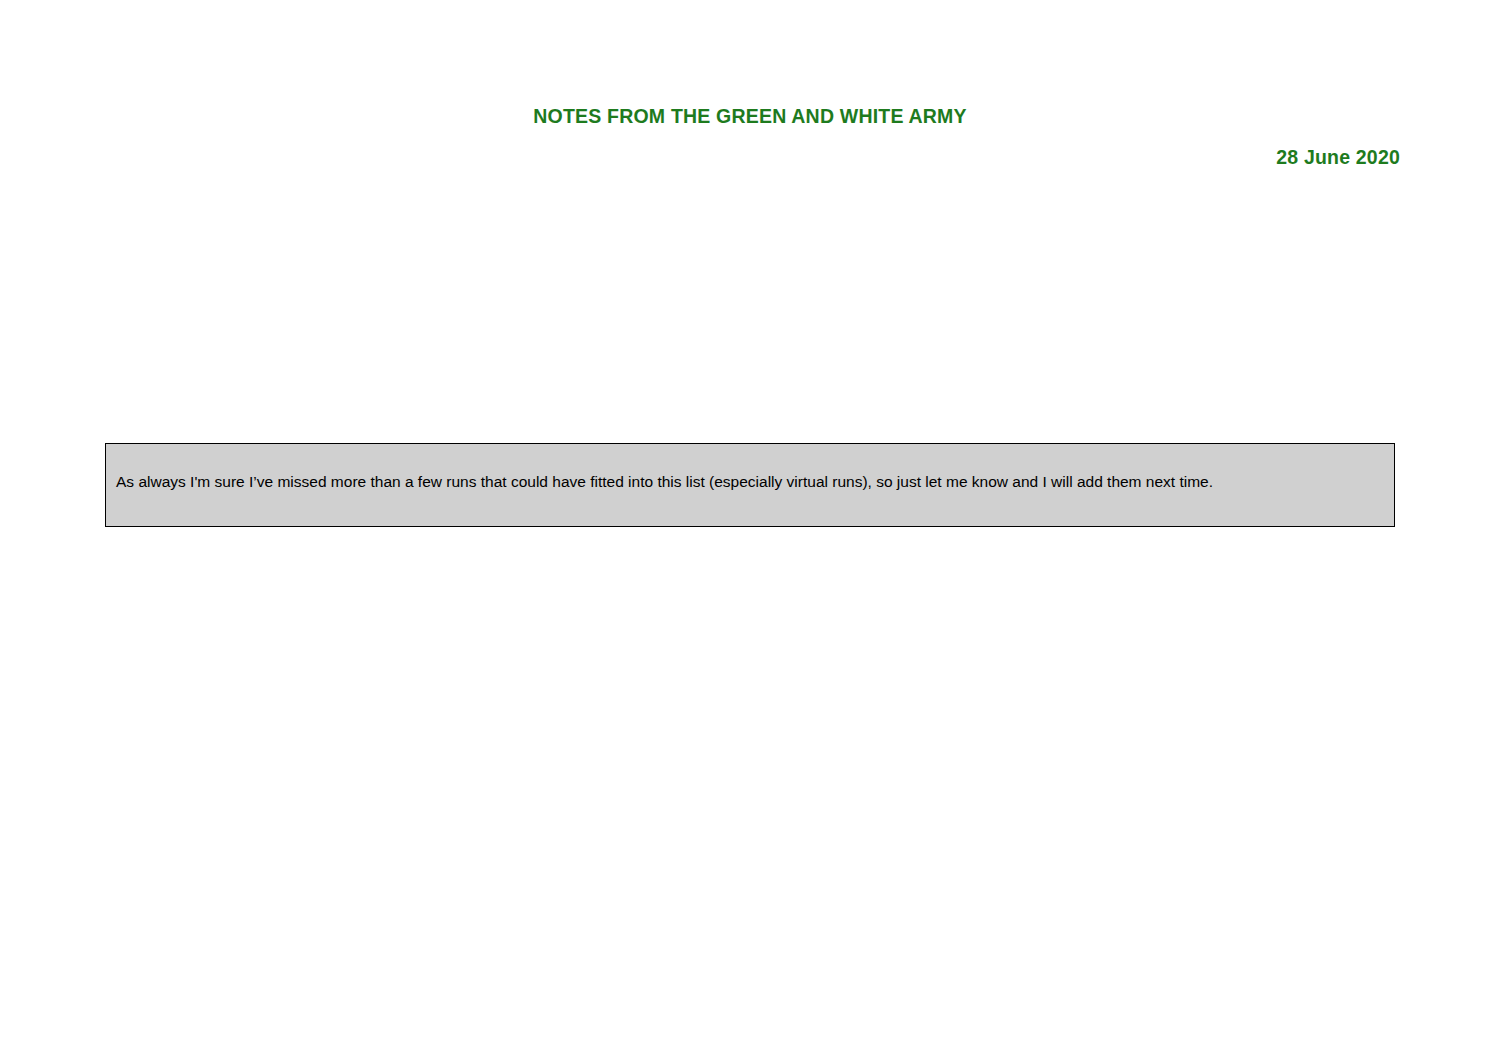NOTES FROM THE GREEN AND WHITE ARMY
28 June 2020
As always I'm sure I’ve missed more than a few runs that could have fitted into this list (especially virtual runs), so just let me know and I will add them next time.